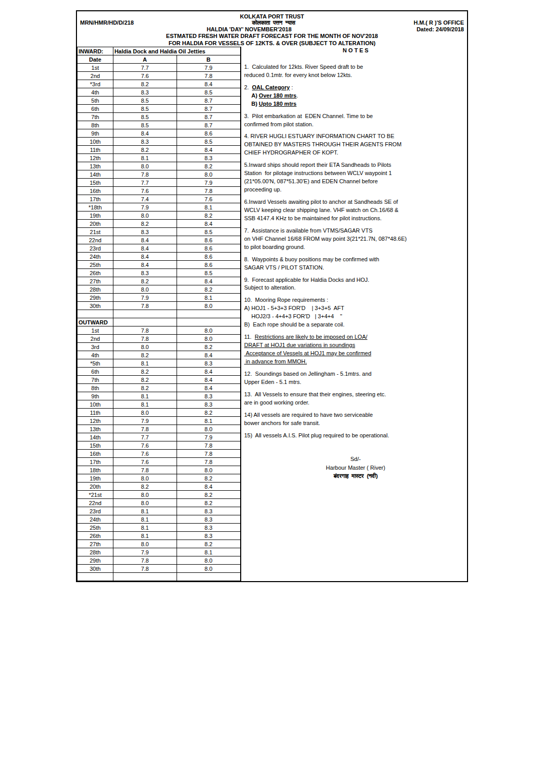KOLKATA PORT TRUST
MRN/HMR/HD/D/218
कोलकाता पत्तन न्यास
H.M.( R )'S OFFICE
HALDIA 'DAY' NOVEMBER'2018
Dated: 24/09/2018
ESTMATED FRESH WATER DRAFT FORECAST FOR THE MONTH OF NOV'2018
FOR HALDIA FOR VESSELS OF 12KTS. & OVER (SUBJECT TO ALTERATION)
| / INWARD: / Haldia Dock and Haldia Oil Jetties / / Date / A / B / / 1st / 7.7 / 7.9 / / 2nd / 7.6 / 7.8 / / *3rd / 8.2 / 8.4 / / 4th / 8.3 / 8.5 / / 5th / 8.5 / 8.7 / / 6th / 8.5 / 8.7 / / 7th / 8.5 / 8.7 / / 8th / 8.5 / 8.7 / / 9th / 8.4 / 8.6 / / 10th / 8.3 / 8.5 / / 11th / 8.2 / 8.4 / / 12th / 8.1 / 8.3 / / 13th / 8.0 / 8.2 / / 14th / 7.8 / 8.0 / / 15th / 7.7 / 7.9 / / 16th / 7.6 / 7.8 / / 17th / 7.4 / 7.6 / / *18th / 7.9 / 8.1 / / 19th / 8.0 / 8.2 / / 20th / 8.2 / 8.4 / / 21st / 8.3 / 8.5 / / 22nd / 8.4 / 8.6 / / 23rd / 8.4 / 8.6 / / 24th / 8.4 / 8.6 / / 25th / 8.4 / 8.6 / / 26th / 8.3 / 8.5 / / 27th / 8.2 / 8.4 / / 28th / 8.0 / 8.2 / / 29th / 7.9 / 8.1 / / 30th / 7.8 / 8.0 / / OUTWARD / / / / 1st / 7.8 / 8.0 / / 2nd / 7.8 / 8.0 / / 3rd / 8.0 / 8.2 / / 4th / 8.2 / 8.4 / / *5th / 8.1 / 8.3 / / 6th / 8.2 / 8.4 / / 7th / 8.2 / 8.4 / / 8th / 8.2 / 8.4 / / 9th / 8.1 / 8.3 / / 10th / 8.1 / 8.3 / / 11th / 8.0 / 8.2 / / 12th / 7.9 / 8.1 / / 13th / 7.8 / 8.0 / / 14th / 7.7 / 7.9 / / 15th / 7.6 / 7.8 / / 16th / 7.6 / 7.8 / / 17th / 7.6 / 7.8 / / 18th / 7.8 / 8.0 / / 19th / 8.0 / 8.2 / / 20th / 8.2 / 8.4 / / *21st / 8.0 / 8.2 / / 22nd / 8.0 / 8.2 / / 23rd / 8.1 / 8.3 / / 24th / 8.1 / 8.3 / / 25th / 8.1 / 8.3 / / 26th / 8.1 / 8.3 / / 27th / 8.0 / 8.2 / / 28th / 7.9 / 8.1 / / 29th / 7.8 / 8.0 / / 30th / 7.8 / 8.0 / | N O T E S 1. Calculated for 12kts. River Speed draft to be reduced 0.1mtr. for every knot below 12kts. 2. OAL Category : A) Over 180 mtrs . B) Upto 180 mtrs 3. Pilot embarkation at EDEN Channel. Time to be confirmed from pilot station. 4. RIVER HUGLI ESTUARY INFORMATION CHART TO BE OBTAINED BY MASTERS THROUGH THEIR AGENTS FROM CHIEF HYDROGRAPHER OF KOPT. 5.Inward ships should report their ETA Sandheads to Pilots Station for pilotage instructions between WCLV waypoint 1 (21*05.00'N, 087*51.30'E) and EDEN Channel before proceeding up. 6.Inward Vessels awaiting pilot to anchor at Sandheads SE of WCLV keeping clear shipping lane. VHF watch on Ch.16/68 & SSB 4147.4 KHz to be maintained for pilot instructions. 7. Assistance is available from VTMS/SAGAR VTS on VHF Channel 16/68 FROM way point 3(21*21.7N, 087*48.6E) to pilot boarding ground. 8. Waypoints & buoy positions may be confirmed with SAGAR VTS / PILOT STATION. 9. Forecast applicable for Haldia Docks and HOJ. Subject to alteration. 10. Mooring Rope requirements : A) HOJ1 - 5+3+3 FOR'D / 3+3+5 AFT HOJ2/3 - 4+4+3 FOR'D / 3+4+4 " B) Each rope should be a separate coil. 11. Restrictions are likely to be imposed on LOA/ DRAFT at HOJ1 due variations in soundings Acceptance of Vessels at HOJ1 may be confirmed in advance from MMOH. 12. Soundings based on Jellingham - 5.1mtrs. and Upper Eden - 5.1 mtrs. 13. All Vessels to ensure that their engines, steering etc. are in good working order. 14) All vessels are required to have two serviceable bower anchors for safe transit. 15) All vessels A.I.S. Pilot plug required to be operational. Sd/- Harbour Master ( River) बंदरगाह मास्टर (नदी) |